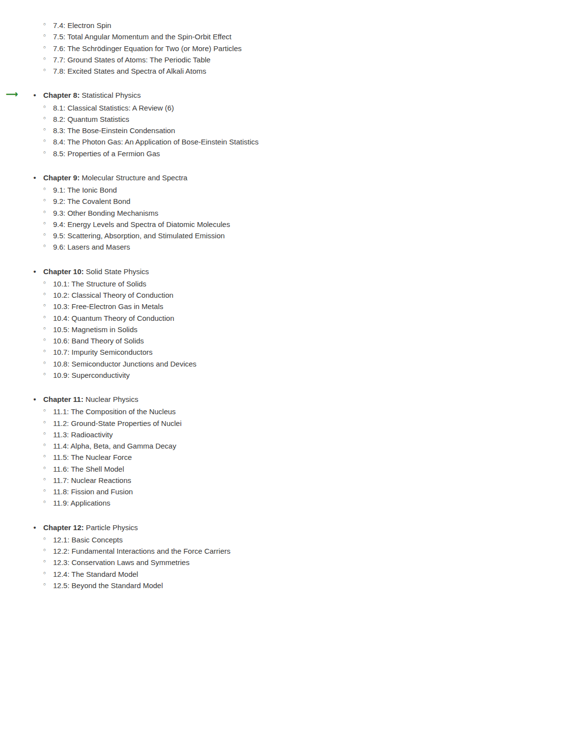7.4: Electron Spin
7.5: Total Angular Momentum and the Spin-Orbit Effect
7.6: The Schrödinger Equation for Two (or More) Particles
7.7: Ground States of Atoms: The Periodic Table
7.8: Excited States and Spectra of Alkali Atoms
⟶Chapter 8: Statistical Physics
8.1: Classical Statistics: A Review (6)
8.2: Quantum Statistics
8.3: The Bose-Einstein Condensation
8.4: The Photon Gas: An Application of Bose-Einstein Statistics
8.5: Properties of a Fermion Gas
Chapter 9: Molecular Structure and Spectra
9.1: The Ionic Bond
9.2: The Covalent Bond
9.3: Other Bonding Mechanisms
9.4: Energy Levels and Spectra of Diatomic Molecules
9.5: Scattering, Absorption, and Stimulated Emission
9.6: Lasers and Masers
Chapter 10: Solid State Physics
10.1: The Structure of Solids
10.2: Classical Theory of Conduction
10.3: Free-Electron Gas in Metals
10.4: Quantum Theory of Conduction
10.5: Magnetism in Solids
10.6: Band Theory of Solids
10.7: Impurity Semiconductors
10.8: Semiconductor Junctions and Devices
10.9: Superconductivity
Chapter 11: Nuclear Physics
11.1: The Composition of the Nucleus
11.2: Ground-State Properties of Nuclei
11.3: Radioactivity
11.4: Alpha, Beta, and Gamma Decay
11.5: The Nuclear Force
11.6: The Shell Model
11.7: Nuclear Reactions
11.8: Fission and Fusion
11.9: Applications
Chapter 12: Particle Physics
12.1: Basic Concepts
12.2: Fundamental Interactions and the Force Carriers
12.3: Conservation Laws and Symmetries
12.4: The Standard Model
12.5: Beyond the Standard Model